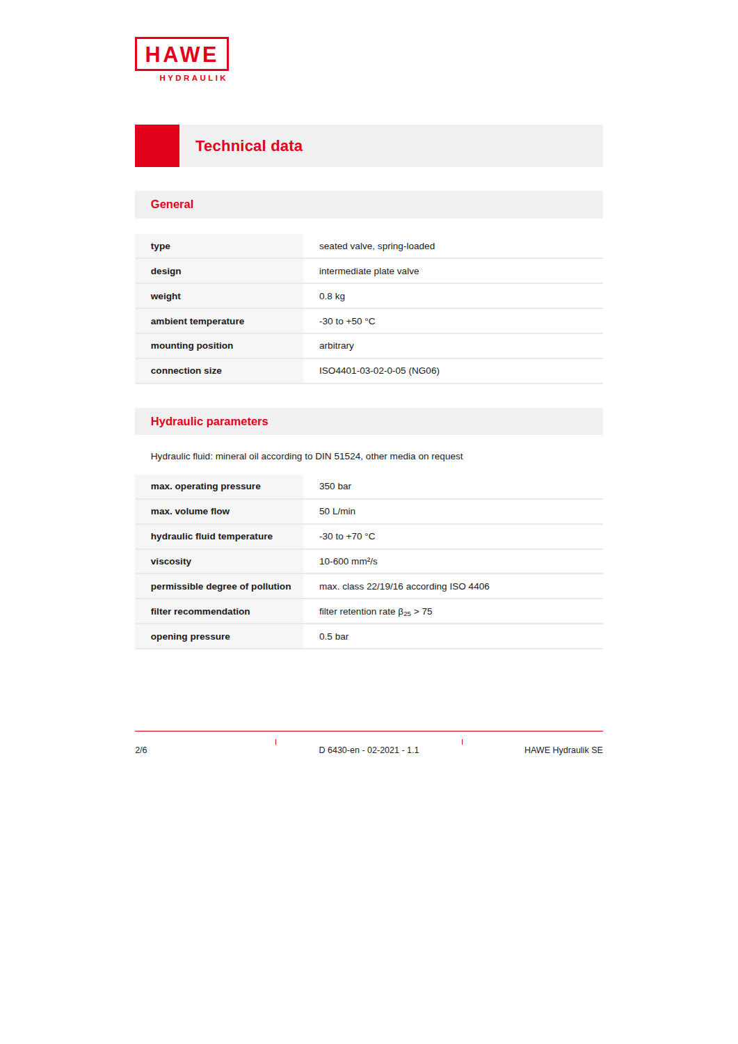HAWE HYDRAULIK
Technical data
General
| type | seated valve, spring-loaded |
| design | intermediate plate valve |
| weight | 0.8 kg |
| ambient temperature | -30 to +50 °C |
| mounting position | arbitrary |
| connection size | ISO4401-03-02-0-05 (NG06) |
Hydraulic parameters
Hydraulic fluid: mineral oil according to DIN 51524, other media on request
| max. operating pressure | 350 bar |
| max. volume flow | 50 L/min |
| hydraulic fluid temperature | -30 to +70 °C |
| viscosity | 10-600 mm²/s |
| permissible degree of pollution | max. class 22/19/16 according ISO 4406 |
| filter recommendation | filter retention rate β 25 > 75 |
| opening pressure | 0.5 bar |
2/6
D 6430-en - 02-2021 - 1.1
HAWE Hydraulik SE